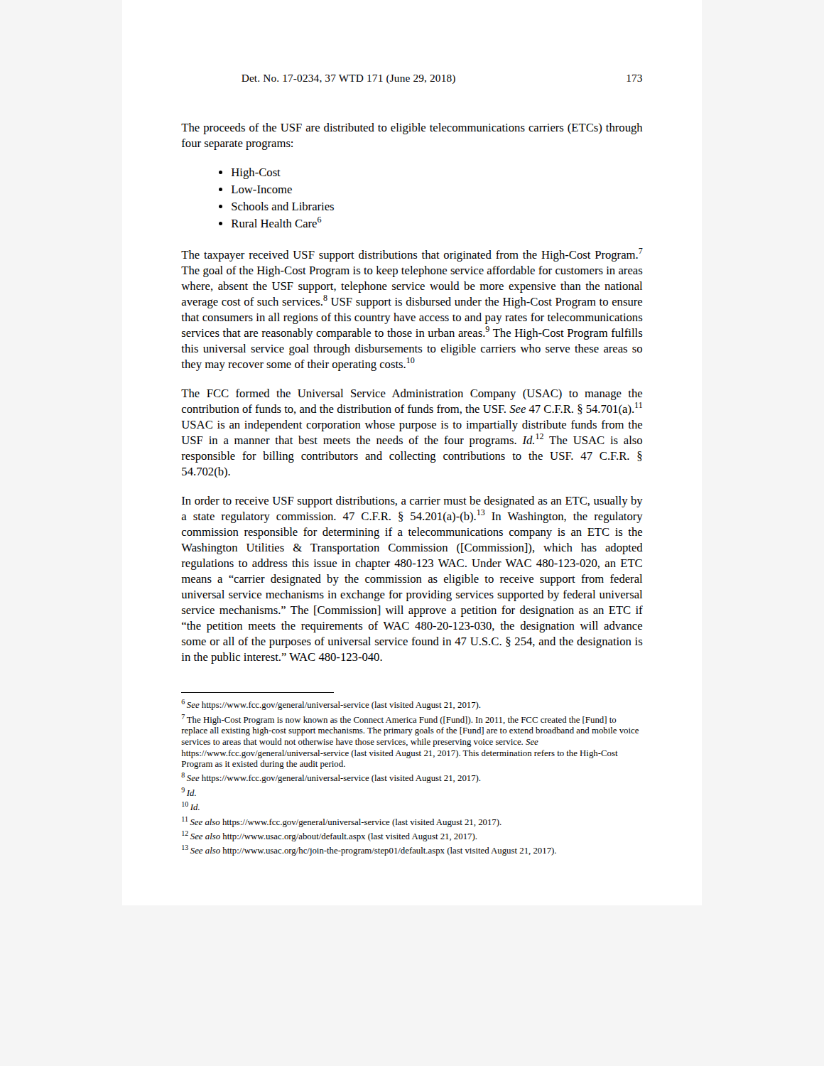Det. No. 17-0234, 37 WTD 171 (June 29, 2018) 173
The proceeds of the USF are distributed to eligible telecommunications carriers (ETCs) through four separate programs:
High-Cost
Low-Income
Schools and Libraries
Rural Health Care6
The taxpayer received USF support distributions that originated from the High-Cost Program.7 The goal of the High-Cost Program is to keep telephone service affordable for customers in areas where, absent the USF support, telephone service would be more expensive than the national average cost of such services.8 USF support is disbursed under the High-Cost Program to ensure that consumers in all regions of this country have access to and pay rates for telecommunications services that are reasonably comparable to those in urban areas.9 The High-Cost Program fulfills this universal service goal through disbursements to eligible carriers who serve these areas so they may recover some of their operating costs.10
The FCC formed the Universal Service Administration Company (USAC) to manage the contribution of funds to, and the distribution of funds from, the USF. See 47 C.F.R. § 54.701(a).11 USAC is an independent corporation whose purpose is to impartially distribute funds from the USF in a manner that best meets the needs of the four programs. Id.12 The USAC is also responsible for billing contributors and collecting contributions to the USF. 47 C.F.R. § 54.702(b).
In order to receive USF support distributions, a carrier must be designated as an ETC, usually by a state regulatory commission. 47 C.F.R. § 54.201(a)-(b).13 In Washington, the regulatory commission responsible for determining if a telecommunications company is an ETC is the Washington Utilities & Transportation Commission ([Commission]), which has adopted regulations to address this issue in chapter 480-123 WAC. Under WAC 480-123-020, an ETC means a “carrier designated by the commission as eligible to receive support from federal universal service mechanisms in exchange for providing services supported by federal universal service mechanisms.” The [Commission] will approve a petition for designation as an ETC if “the petition meets the requirements of WAC 480-20-123-030, the designation will advance some or all of the purposes of universal service found in 47 U.S.C. § 254, and the designation is in the public interest.” WAC 480-123-040.
6 See https://www.fcc.gov/general/universal-service (last visited August 21, 2017).
7 The High-Cost Program is now known as the Connect America Fund ([Fund]). In 2011, the FCC created the [Fund] to replace all existing high-cost support mechanisms. The primary goals of the [Fund] are to extend broadband and mobile voice services to areas that would not otherwise have those services, while preserving voice service. See https://www.fcc.gov/general/universal-service (last visited August 21, 2017). This determination refers to the High-Cost Program as it existed during the audit period.
8 See https://www.fcc.gov/general/universal-service (last visited August 21, 2017).
9 Id.
10 Id.
11 See also https://www.fcc.gov/general/universal-service (last visited August 21, 2017).
12 See also http://www.usac.org/about/default.aspx (last visited August 21, 2017).
13 See also http://www.usac.org/hc/join-the-program/step01/default.aspx (last visited August 21, 2017).